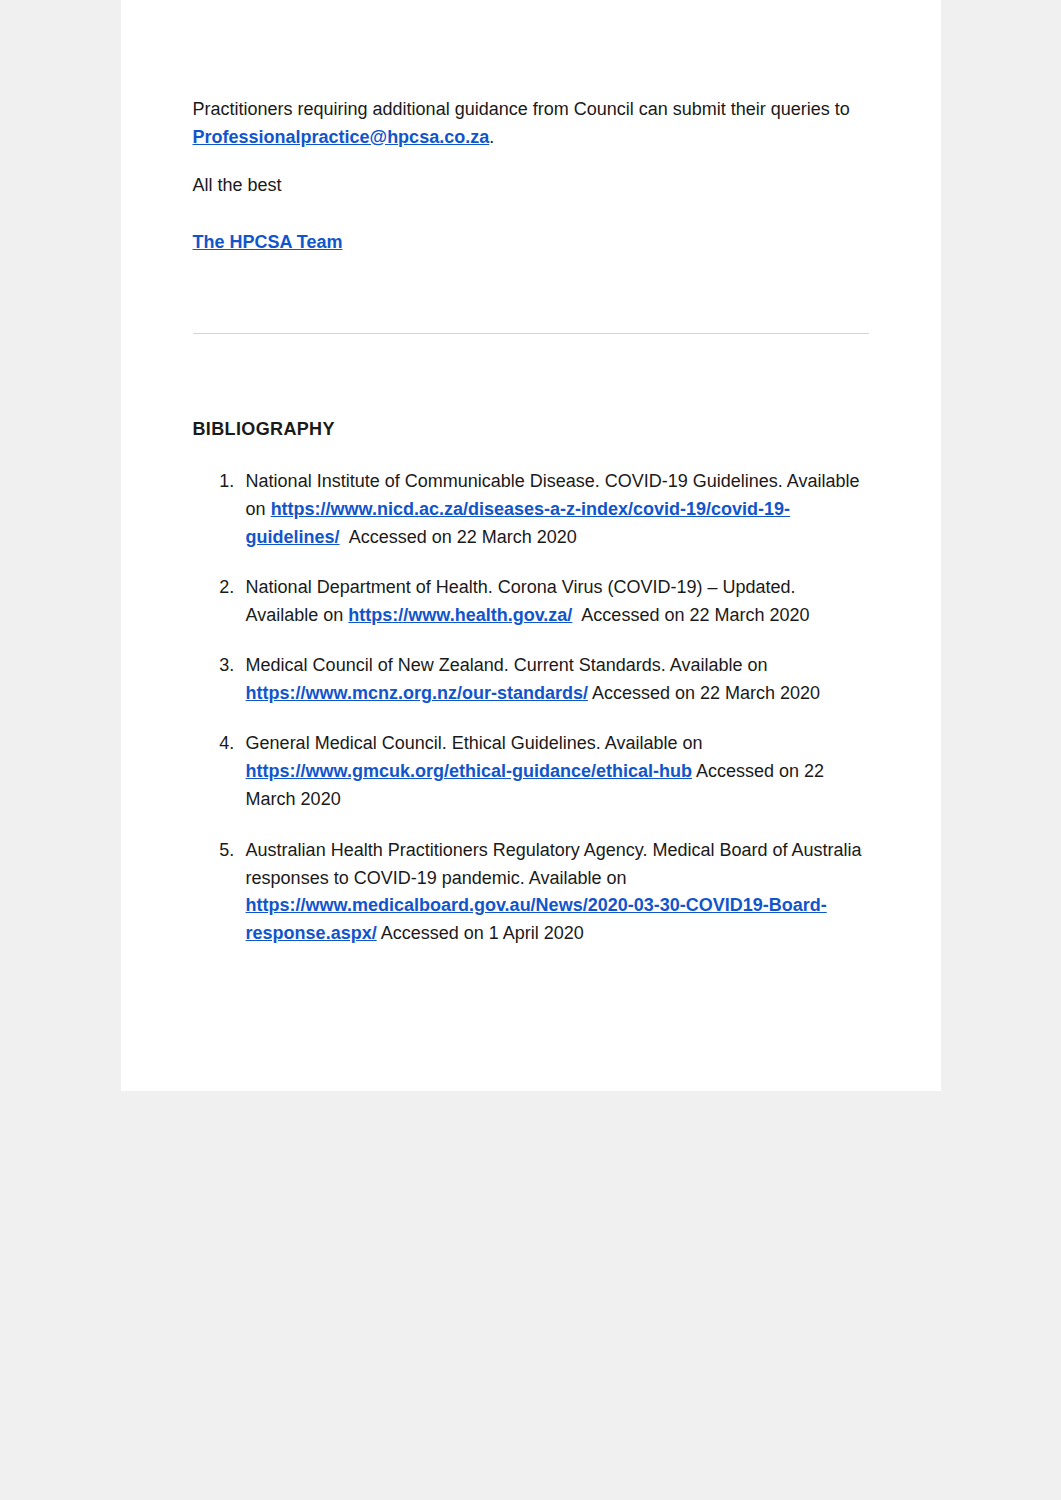Practitioners requiring additional guidance from Council can submit their queries to Professionalpractice@hpcsa.co.za.
All the best
The HPCSA Team
BIBLIOGRAPHY
National Institute of Communicable Disease. COVID-19 Guidelines. Available on https://www.nicd.ac.za/diseases-a-z-index/covid-19/covid-19-guidelines/ Accessed on 22 March 2020
National Department of Health. Corona Virus (COVID-19) – Updated. Available on https://www.health.gov.za/ Accessed on 22 March 2020
Medical Council of New Zealand. Current Standards. Available on https://www.mcnz.org.nz/our-standards/ Accessed on 22 March 2020
General Medical Council. Ethical Guidelines. Available on https://www.gmcuk.org/ethical-guidance/ethical-hub Accessed on 22 March 2020
Australian Health Practitioners Regulatory Agency. Medical Board of Australia responses to COVID-19 pandemic. Available on https://www.medicalboard.gov.au/News/2020-03-30-COVID19-Board-response.aspx/ Accessed on 1 April 2020